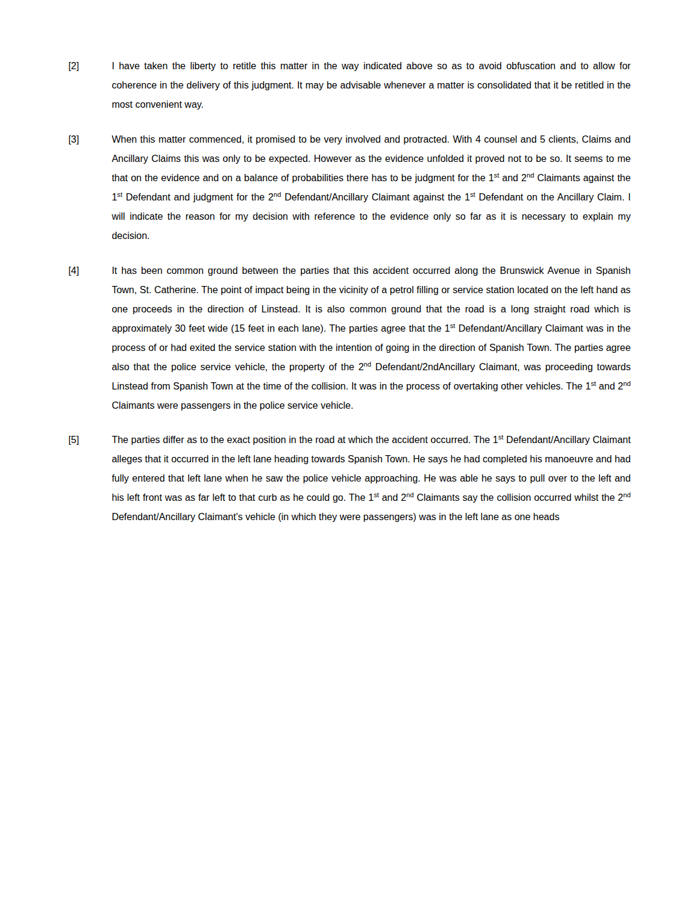[2]
I have taken the liberty to retitle this matter in the way indicated above so as to avoid obfuscation and to allow for coherence in the delivery of this judgment. It may be advisable whenever a matter is consolidated that it be retitled in the most convenient way.
[3]
When this matter commenced, it promised to be very involved and protracted. With 4 counsel and 5 clients, Claims and Ancillary Claims this was only to be expected. However as the evidence unfolded it proved not to be so. It seems to me that on the evidence and on a balance of probabilities there has to be judgment for the 1st and 2nd Claimants against the 1st Defendant and judgment for the 2nd Defendant/Ancillary Claimant against the 1st Defendant on the Ancillary Claim. I will indicate the reason for my decision with reference to the evidence only so far as it is necessary to explain my decision.
[4]
It has been common ground between the parties that this accident occurred along the Brunswick Avenue in Spanish Town, St. Catherine. The point of impact being in the vicinity of a petrol filling or service station located on the left hand as one proceeds in the direction of Linstead. It is also common ground that the road is a long straight road which is approximately 30 feet wide (15 feet in each lane). The parties agree that the 1st Defendant/Ancillary Claimant was in the process of or had exited the service station with the intention of going in the direction of Spanish Town. The parties agree also that the police service vehicle, the property of the 2nd Defendant/2ndAncillary Claimant, was proceeding towards Linstead from Spanish Town at the time of the collision. It was in the process of overtaking other vehicles. The 1st and 2nd Claimants were passengers in the police service vehicle.
[5]
The parties differ as to the exact position in the road at which the accident occurred. The 1st Defendant/Ancillary Claimant alleges that it occurred in the left lane heading towards Spanish Town. He says he had completed his manoeuvre and had fully entered that left lane when he saw the police vehicle approaching. He was able he says to pull over to the left and his left front was as far left to that curb as he could go. The 1st and 2nd Claimants say the collision occurred whilst the 2nd Defendant/Ancillary Claimant's vehicle (in which they were passengers) was in the left lane as one heads